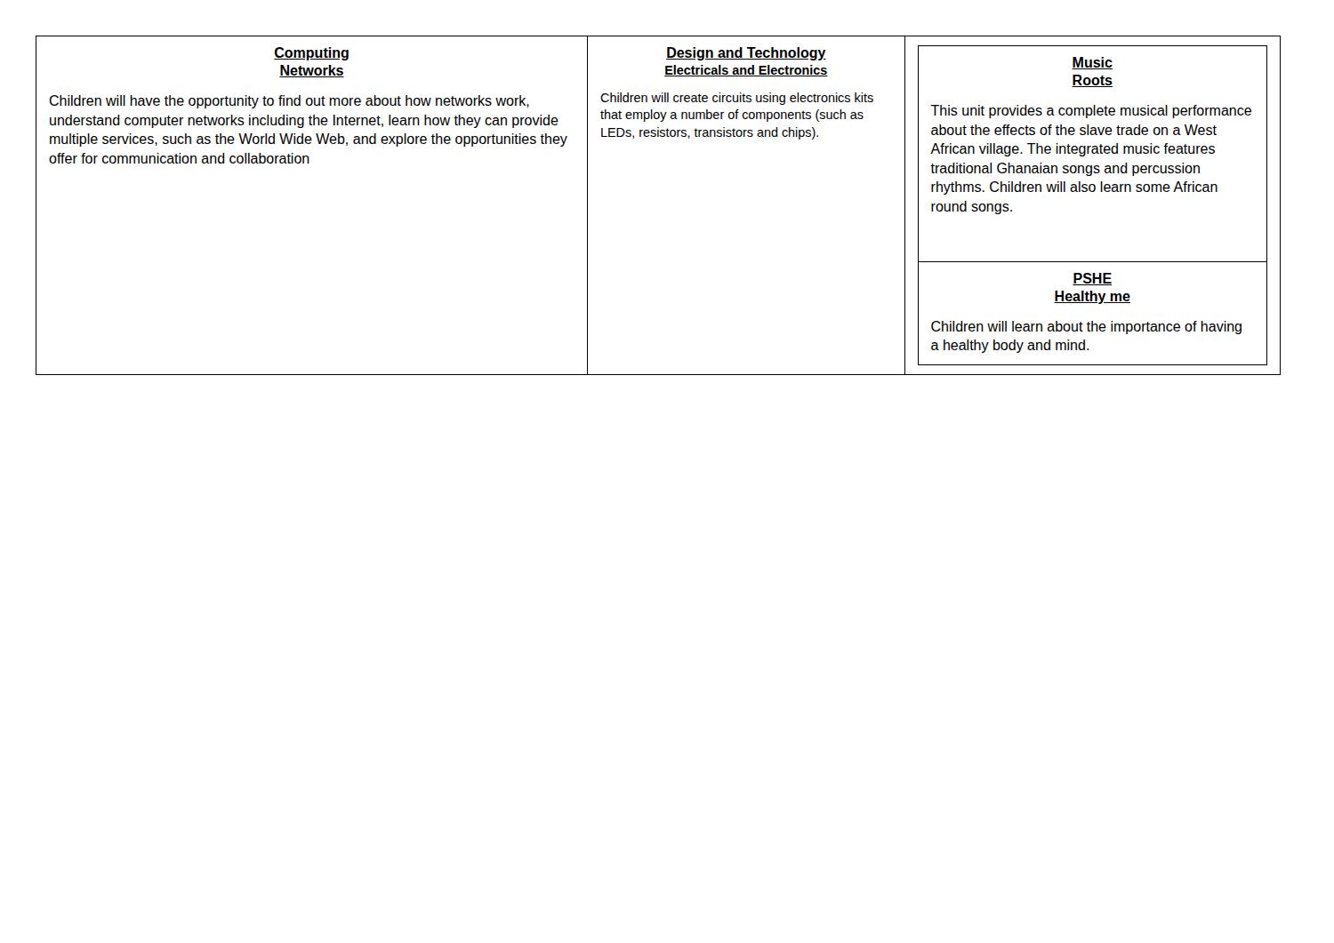| Computing Networks Children will have the opportunity to find out more about how networks work, understand computer networks including the Internet, learn how they can provide multiple services, such as the World Wide Web, and explore the opportunities they offer for communication and collaboration | Design and Technology Electricals and Electronics Children will create circuits using electronics kits that employ a number of components (such as LEDs, resistors, transistors and chips). | / Music Roots This unit provides a complete musical performance about the effects of the slave trade on a West African village. The integrated music features traditional Ghanaian songs and percussion rhythms. Children will also learn some African round songs. / / PSHE Healthy me Children will learn about the importance of having a healthy body and mind. / |